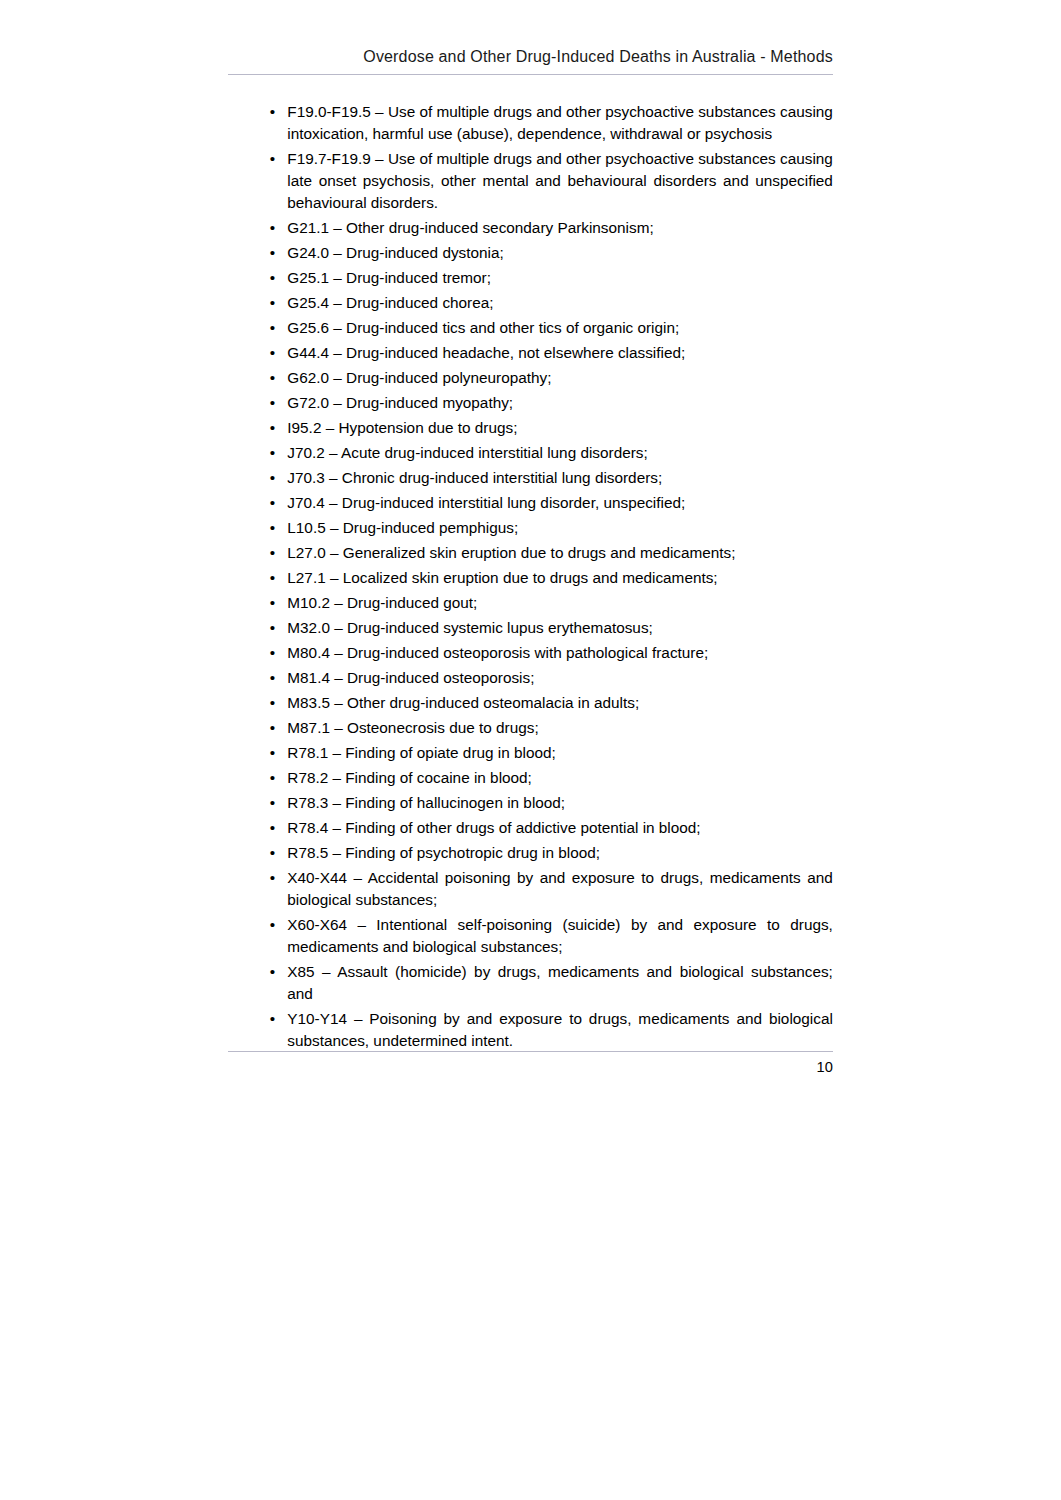Overdose and Other Drug-Induced Deaths in Australia - Methods
F19.0-F19.5 – Use of multiple drugs and other psychoactive substances causing intoxication, harmful use (abuse), dependence, withdrawal or psychosis
F19.7-F19.9 – Use of multiple drugs and other psychoactive substances causing late onset psychosis, other mental and behavioural disorders and unspecified behavioural disorders.
G21.1 – Other drug-induced secondary Parkinsonism;
G24.0 – Drug-induced dystonia;
G25.1 – Drug-induced tremor;
G25.4 – Drug-induced chorea;
G25.6 – Drug-induced tics and other tics of organic origin;
G44.4 – Drug-induced headache, not elsewhere classified;
G62.0 – Drug-induced polyneuropathy;
G72.0 – Drug-induced myopathy;
I95.2 – Hypotension due to drugs;
J70.2 – Acute drug-induced interstitial lung disorders;
J70.3 – Chronic drug-induced interstitial lung disorders;
J70.4 – Drug-induced interstitial lung disorder, unspecified;
L10.5 – Drug-induced pemphigus;
L27.0 – Generalized skin eruption due to drugs and medicaments;
L27.1 – Localized skin eruption due to drugs and medicaments;
M10.2 – Drug-induced gout;
M32.0 – Drug-induced systemic lupus erythematosus;
M80.4 – Drug-induced osteoporosis with pathological fracture;
M81.4 – Drug-induced osteoporosis;
M83.5 – Other drug-induced osteomalacia in adults;
M87.1 – Osteonecrosis due to drugs;
R78.1 – Finding of opiate drug in blood;
R78.2 – Finding of cocaine in blood;
R78.3 – Finding of hallucinogen in blood;
R78.4 – Finding of other drugs of addictive potential in blood;
R78.5 – Finding of psychotropic drug in blood;
X40-X44 – Accidental poisoning by and exposure to drugs, medicaments and biological substances;
X60-X64 – Intentional self-poisoning (suicide) by and exposure to drugs, medicaments and biological substances;
X85 – Assault (homicide) by drugs, medicaments and biological substances; and
Y10-Y14 – Poisoning by and exposure to drugs, medicaments and biological substances, undetermined intent.
10